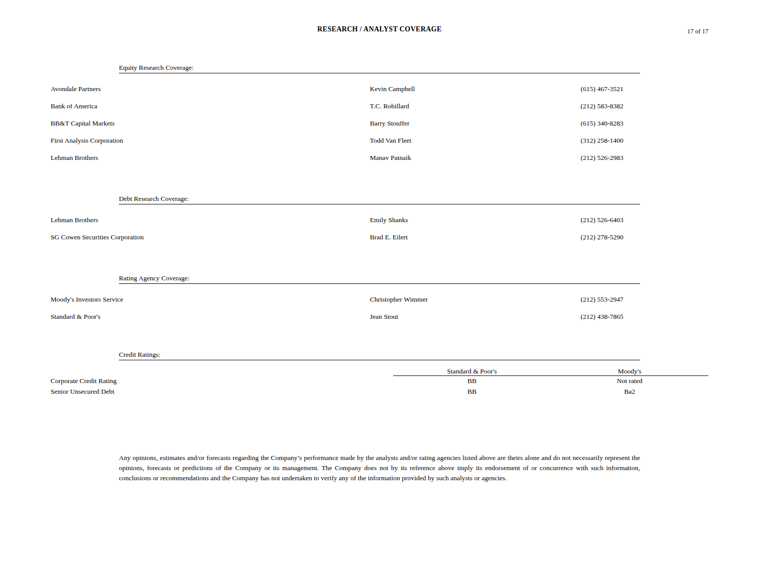17 of 17
Research / Analyst Coverage
Equity Research Coverage:
| Avondale Partners | Kevin Campbell | (615) 467-3521 |
| Bank of America | T.C. Robillard | (212) 583-8382 |
| BB&T Capital Markets | Barry Stouffer | (615) 340-8283 |
| First Analysis Corporation | Todd Van Fleet | (312) 258-1400 |
| Lehman Brothers | Manav Patnaik | (212) 526-2983 |
Debt Research Coverage:
| Lehman Brothers | Emily Shanks | (212) 526-6403 |
| SG Cowen Securities Corporation | Brad E. Eilert | (212) 278-5290 |
Rating Agency Coverage:
| Moody's Investors Service | Christopher Wimmer | (212) 553-2947 |
| Standard & Poor's | Jean Stout | (212) 438-7865 |
Credit Ratings:
| | Standard & Poor's | Moody's |
| Corporate Credit Rating Senior Unsecured Debt | BB BB | Not rated Ba2 |
Any opinions, estimates and/or forecasts regarding the Company’s performance made by the analysts and/or rating agencies listed above are theirs alone and do not necessarily represent the opinions, forecasts or predictions of the Company or its management. The Company does not by its reference above imply its endorsement of or concurrence with such information, conclusions or recommendations and the Company has not undertaken to verify any of the information provided by such analysts or agencies.